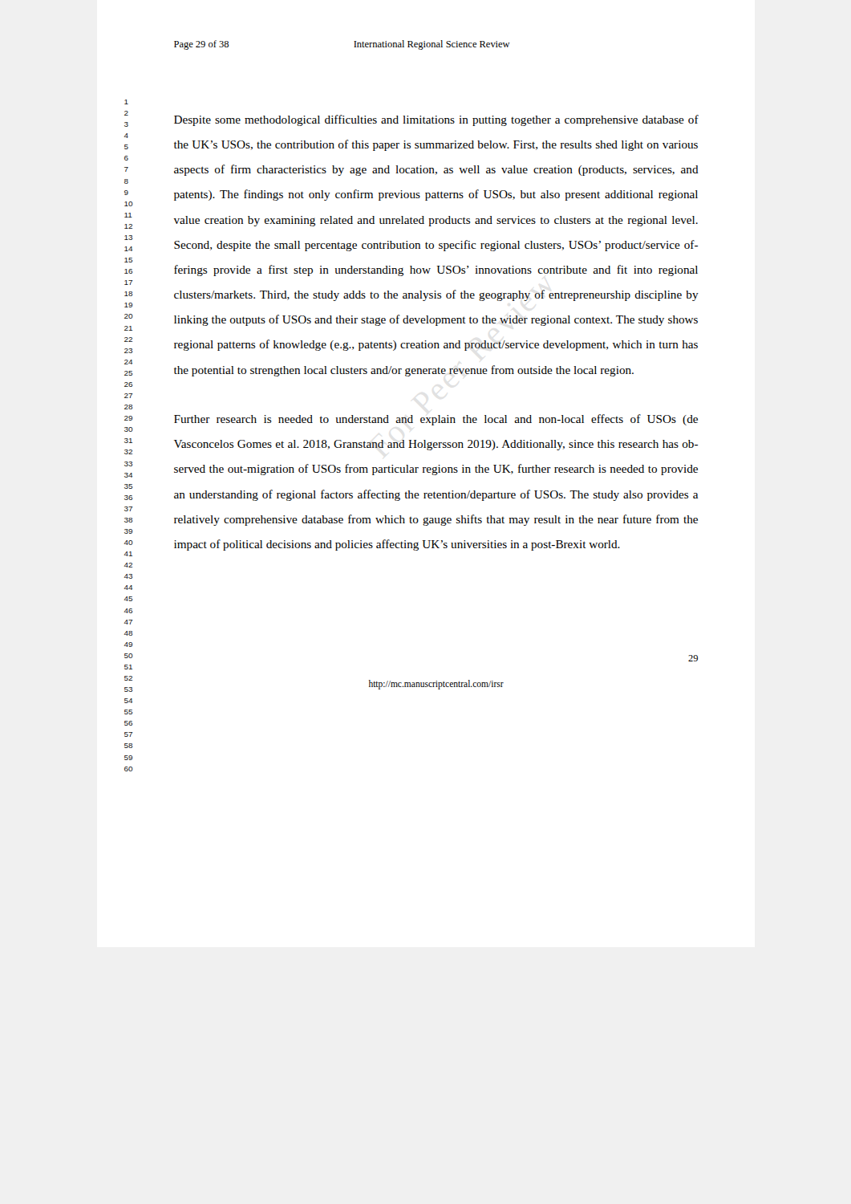Page 29 of 38
International Regional Science Review
123456789101112131415161718192021222324252627282930313233343536373839404142434445464748495051525354555657585960
For Peer Review
Despite some methodological difficulties and limitations in putting together a comprehensive database of the UK’s USOs, the contribution of this paper is summarized below. First, the results shed light on various aspects of firm characteristics by age and location, as well as value creation (products, services, and patents). The findings not only confirm previous patterns of USOs, but also present additional regional value creation by examining related and unrelated products and services to clusters at the regional level. Second, despite the small percentage contribution to specific regional clusters, USOs’ product/service offerings provide a first step in understanding how USOs’ innovations contribute and fit into regional clusters/markets. Third, the study adds to the analysis of the geography of entrepreneurship discipline by linking the outputs of USOs and their stage of development to the wider regional context. The study shows regional patterns of knowledge (e.g., patents) creation and product/service development, which in turn has the potential to strengthen local clusters and/or generate revenue from outside the local region.
Further research is needed to understand and explain the local and non-local effects of USOs (de Vasconcelos Gomes et al. 2018, Granstand and Holgersson 2019). Additionally, since this research has observed the out-migration of USOs from particular regions in the UK, further research is needed to provide an understanding of regional factors affecting the retention/departure of USOs. The study also provides a relatively comprehensive database from which to gauge shifts that may result in the near future from the impact of political decisions and policies affecting UK’s universities in a post-Brexit world.
29
http://mc.manuscriptcentral.com/irsr